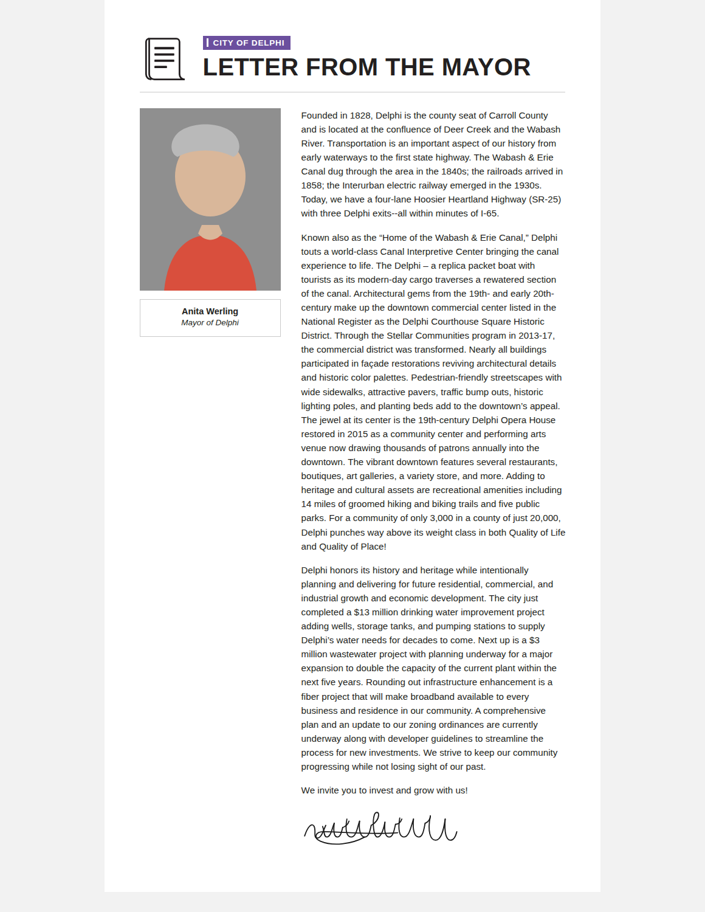City of Delphi
Letter from the Mayor
Anita Werling Mayor of Delphi
Founded in 1828, Delphi is the county seat of Carroll County and is located at the confluence of Deer Creek and the Wabash River. Transportation is an important aspect of our history from early waterways to the first state highway. The Wabash & Erie Canal dug through the area in the 1840s; the railroads arrived in 1858; the Interurban electric railway emerged in the 1930s. Today, we have a four-lane Hoosier Heartland Highway (SR-25) with three Delphi exits--all within minutes of I-65.
Known also as the “Home of the Wabash & Erie Canal,” Delphi touts a world-class Canal Interpretive Center bringing the canal experience to life. The Delphi – a replica packet boat with tourists as its modern-day cargo traverses a rewatered section of the canal. Architectural gems from the 19th- and early 20th-century make up the downtown commercial center listed in the National Register as the Delphi Courthouse Square Historic District. Through the Stellar Communities program in 2013-17, the commercial district was transformed. Nearly all buildings participated in façade restorations reviving architectural details and historic color palettes. Pedestrian-friendly streetscapes with wide sidewalks, attractive pavers, traffic bump outs, historic lighting poles, and planting beds add to the downtown’s appeal. The jewel at its center is the 19th-century Delphi Opera House restored in 2015 as a community center and performing arts venue now drawing thousands of patrons annually into the downtown. The vibrant downtown features several restaurants, boutiques, art galleries, a variety store, and more. Adding to heritage and cultural assets are recreational amenities including 14 miles of groomed hiking and biking trails and five public parks. For a community of only 3,000 in a county of just 20,000, Delphi punches way above its weight class in both Quality of Life and Quality of Place!
Delphi honors its history and heritage while intentionally planning and delivering for future residential, commercial, and industrial growth and economic development. The city just completed a $13 million drinking water improvement project adding wells, storage tanks, and pumping stations to supply Delphi’s water needs for decades to come. Next up is a $3 million wastewater project with planning underway for a major expansion to double the capacity of the current plant within the next five years. Rounding out infrastructure enhancement is a fiber project that will make broadband available to every business and residence in our community. A comprehensive plan and an update to our zoning ordinances are currently underway along with developer guidelines to streamline the process for new investments. We strive to keep our community progressing while not losing sight of our past.
We invite you to invest and grow with us!
Anita L. Werling signature